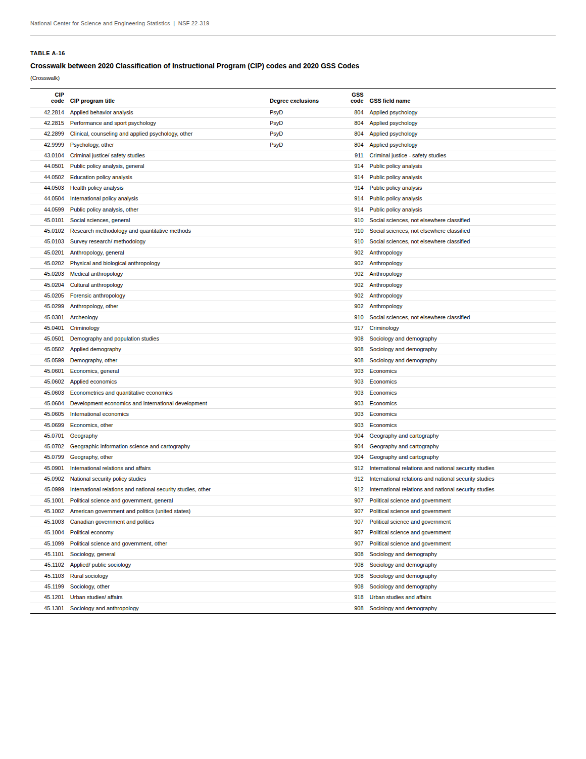National Center for Science and Engineering Statistics | NSF 22-319
TABLE A-16
Crosswalk between 2020 Classification of Instructional Program (CIP) codes and 2020 GSS Codes
(Crosswalk)
| CIP code | CIP program title | Degree exclusions | GSS code | GSS field name |
| --- | --- | --- | --- | --- |
| 42.2814 | Applied behavior analysis | PsyD | 804 | Applied psychology |
| 42.2815 | Performance and sport psychology | PsyD | 804 | Applied psychology |
| 42.2899 | Clinical, counseling and applied psychology, other | PsyD | 804 | Applied psychology |
| 42.9999 | Psychology, other | PsyD | 804 | Applied psychology |
| 43.0104 | Criminal justice/ safety studies | | 911 | Criminal justice - safety studies |
| 44.0501 | Public policy analysis, general | | 914 | Public policy analysis |
| 44.0502 | Education policy analysis | | 914 | Public policy analysis |
| 44.0503 | Health policy analysis | | 914 | Public policy analysis |
| 44.0504 | International policy analysis | | 914 | Public policy analysis |
| 44.0599 | Public policy analysis, other | | 914 | Public policy analysis |
| 45.0101 | Social sciences, general | | 910 | Social sciences, not elsewhere classified |
| 45.0102 | Research methodology and quantitative methods | | 910 | Social sciences, not elsewhere classified |
| 45.0103 | Survey research/ methodology | | 910 | Social sciences, not elsewhere classified |
| 45.0201 | Anthropology, general | | 902 | Anthropology |
| 45.0202 | Physical and biological anthropology | | 902 | Anthropology |
| 45.0203 | Medical anthropology | | 902 | Anthropology |
| 45.0204 | Cultural anthropology | | 902 | Anthropology |
| 45.0205 | Forensic anthropology | | 902 | Anthropology |
| 45.0299 | Anthropology, other | | 902 | Anthropology |
| 45.0301 | Archeology | | 910 | Social sciences, not elsewhere classified |
| 45.0401 | Criminology | | 917 | Criminology |
| 45.0501 | Demography and population studies | | 908 | Sociology and demography |
| 45.0502 | Applied demography | | 908 | Sociology and demography |
| 45.0599 | Demography, other | | 908 | Sociology and demography |
| 45.0601 | Economics, general | | 903 | Economics |
| 45.0602 | Applied economics | | 903 | Economics |
| 45.0603 | Econometrics and quantitative economics | | 903 | Economics |
| 45.0604 | Development economics and international development | | 903 | Economics |
| 45.0605 | International economics | | 903 | Economics |
| 45.0699 | Economics, other | | 903 | Economics |
| 45.0701 | Geography | | 904 | Geography and cartography |
| 45.0702 | Geographic information science and cartography | | 904 | Geography and cartography |
| 45.0799 | Geography, other | | 904 | Geography and cartography |
| 45.0901 | International relations and affairs | | 912 | International relations and national security studies |
| 45.0902 | National security policy studies | | 912 | International relations and national security studies |
| 45.0999 | International relations and national security studies, other | | 912 | International relations and national security studies |
| 45.1001 | Political science and government, general | | 907 | Political science and government |
| 45.1002 | American government and politics (united states) | | 907 | Political science and government |
| 45.1003 | Canadian government and politics | | 907 | Political science and government |
| 45.1004 | Political economy | | 907 | Political science and government |
| 45.1099 | Political science and government, other | | 907 | Political science and government |
| 45.1101 | Sociology, general | | 908 | Sociology and demography |
| 45.1102 | Applied/ public sociology | | 908 | Sociology and demography |
| 45.1103 | Rural sociology | | 908 | Sociology and demography |
| 45.1199 | Sociology, other | | 908 | Sociology and demography |
| 45.1201 | Urban studies/ affairs | | 918 | Urban studies and affairs |
| 45.1301 | Sociology and anthropology | | 908 | Sociology and demography |